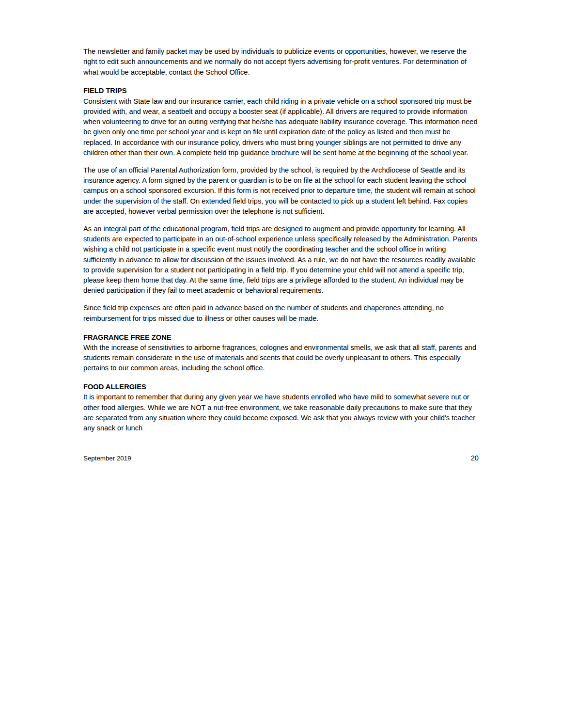The newsletter and family packet may be used by individuals to publicize events or opportunities, however, we reserve the right to edit such announcements and we normally do not accept flyers advertising for-profit ventures. For determination of what would be acceptable, contact the School Office.
Field Trips
Consistent with State law and our insurance carrier, each child riding in a private vehicle on a school sponsored trip must be provided with, and wear, a seatbelt and occupy a booster seat (if applicable). All drivers are required to provide information when volunteering to drive for an outing verifying that he/she has adequate liability insurance coverage. This information need be given only one time per school year and is kept on file until expiration date of the policy as listed and then must be replaced. In accordance with our insurance policy, drivers who must bring younger siblings are not permitted to drive any children other than their own. A complete field trip guidance brochure will be sent home at the beginning of the school year.
The use of an official Parental Authorization form, provided by the school, is required by the Archdiocese of Seattle and its insurance agency. A form signed by the parent or guardian is to be on file at the school for each student leaving the school campus on a school sponsored excursion. If this form is not received prior to departure time, the student will remain at school under the supervision of the staff. On extended field trips, you will be contacted to pick up a student left behind. Fax copies are accepted, however verbal permission over the telephone is not sufficient.
As an integral part of the educational program, field trips are designed to augment and provide opportunity for learning. All students are expected to participate in an out-of-school experience unless specifically released by the Administration. Parents wishing a child not participate in a specific event must notify the coordinating teacher and the school office in writing sufficiently in advance to allow for discussion of the issues involved. As a rule, we do not have the resources readily available to provide supervision for a student not participating in a field trip. If you determine your child will not attend a specific trip, please keep them home that day. At the same time, field trips are a privilege afforded to the student. An individual may be denied participation if they fail to meet academic or behavioral requirements.
Since field trip expenses are often paid in advance based on the number of students and chaperones attending, no reimbursement for trips missed due to illness or other causes will be made.
Fragrance Free Zone
With the increase of sensitivities to airborne fragrances, colognes and environmental smells, we ask that all staff, parents and students remain considerate in the use of materials and scents that could be overly unpleasant to others. This especially pertains to our common areas, including the school office.
Food Allergies
It is important to remember that during any given year we have students enrolled who have mild to somewhat severe nut or other food allergies. While we are NOT a nut-free environment, we take reasonable daily precautions to make sure that they are separated from any situation where they could become exposed. We ask that you always review with your child's teacher any snack or lunch
September 2019 20